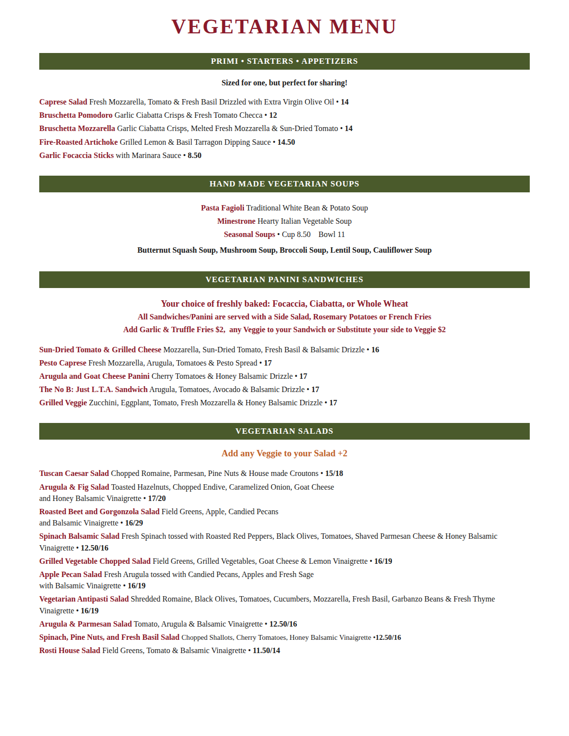VEGETARIAN MENU
PRIMI • STARTERS • APPETIZERS
Sized for one, but perfect for sharing!
Caprese Salad Fresh Mozzarella, Tomato & Fresh Basil Drizzled with Extra Virgin Olive Oil • 14
Bruschetta Pomodoro Garlic Ciabatta Crisps & Fresh Tomato Checca • 12
Bruschetta Mozzarella Garlic Ciabatta Crisps, Melted Fresh Mozzarella & Sun-Dried Tomato • 14
Fire-Roasted Artichoke Grilled Lemon & Basil Tarragon Dipping Sauce • 14.50
Garlic Focaccia Sticks with Marinara Sauce • 8.50
HAND MADE VEGETARIAN SOUPS
Pasta Fagioli Traditional White Bean & Potato Soup
Minestrone Hearty Italian Vegetable Soup
Seasonal Soups • Cup 8.50 Bowl 11
Butternut Squash Soup, Mushroom Soup, Broccoli Soup, Lentil Soup, Cauliflower Soup
VEGETARIAN PANINI SANDWICHES
Your choice of freshly baked: Focaccia, Ciabatta, or Whole Wheat
All Sandwiches/Panini are served with a Side Salad, Rosemary Potatoes or French Fries
Add Garlic & Truffle Fries $2, any Veggie to your Sandwich or Substitute your side to Veggie $2
Sun-Dried Tomato & Grilled Cheese Mozzarella, Sun-Dried Tomato, Fresh Basil & Balsamic Drizzle • 16
Pesto Caprese Fresh Mozzarella, Arugula, Tomatoes & Pesto Spread • 17
Arugula and Goat Cheese Panini Cherry Tomatoes & Honey Balsamic Drizzle • 17
The No B: Just L.T.A. Sandwich Arugula, Tomatoes, Avocado & Balsamic Drizzle • 17
Grilled Veggie Zucchini, Eggplant, Tomato, Fresh Mozzarella & Honey Balsamic Drizzle • 17
VEGETARIAN SALADS
Add any Veggie to your Salad +2
Tuscan Caesar Salad Chopped Romaine, Parmesan, Pine Nuts & House made Croutons • 15/18
Arugula & Fig Salad Toasted Hazelnuts, Chopped Endive, Caramelized Onion, Goat Cheese
and Honey Balsamic Vinaigrette • 17/20
Roasted Beet and Gorgonzola Salad Field Greens, Apple, Candied Pecans
and Balsamic Vinaigrette • 16/29
Spinach Balsamic Salad Fresh Spinach tossed with Roasted Red Peppers, Black Olives, Tomatoes, Shaved Parmesan Cheese & Honey Balsamic Vinaigrette • 12.50/16
Grilled Vegetable Chopped Salad Field Greens, Grilled Vegetables, Goat Cheese & Lemon Vinaigrette • 16/19
Apple Pecan Salad Fresh Arugula tossed with Candied Pecans, Apples and Fresh Sage
with Balsamic Vinaigrette • 16/19
Vegetarian Antipasti Salad Shredded Romaine, Black Olives, Tomatoes, Cucumbers, Mozzarella, Fresh Basil, Garbanzo Beans & Fresh Thyme Vinaigrette • 16/19
Arugula & Parmesan Salad Tomato, Arugula & Balsamic Vinaigrette • 12.50/16
Spinach, Pine Nuts, and Fresh Basil Salad Chopped Shallots, Cherry Tomatoes, Honey Balsamic Vinaigrette •12.50/16
Rosti House Salad Field Greens, Tomato & Balsamic Vinaigrette • 11.50/14